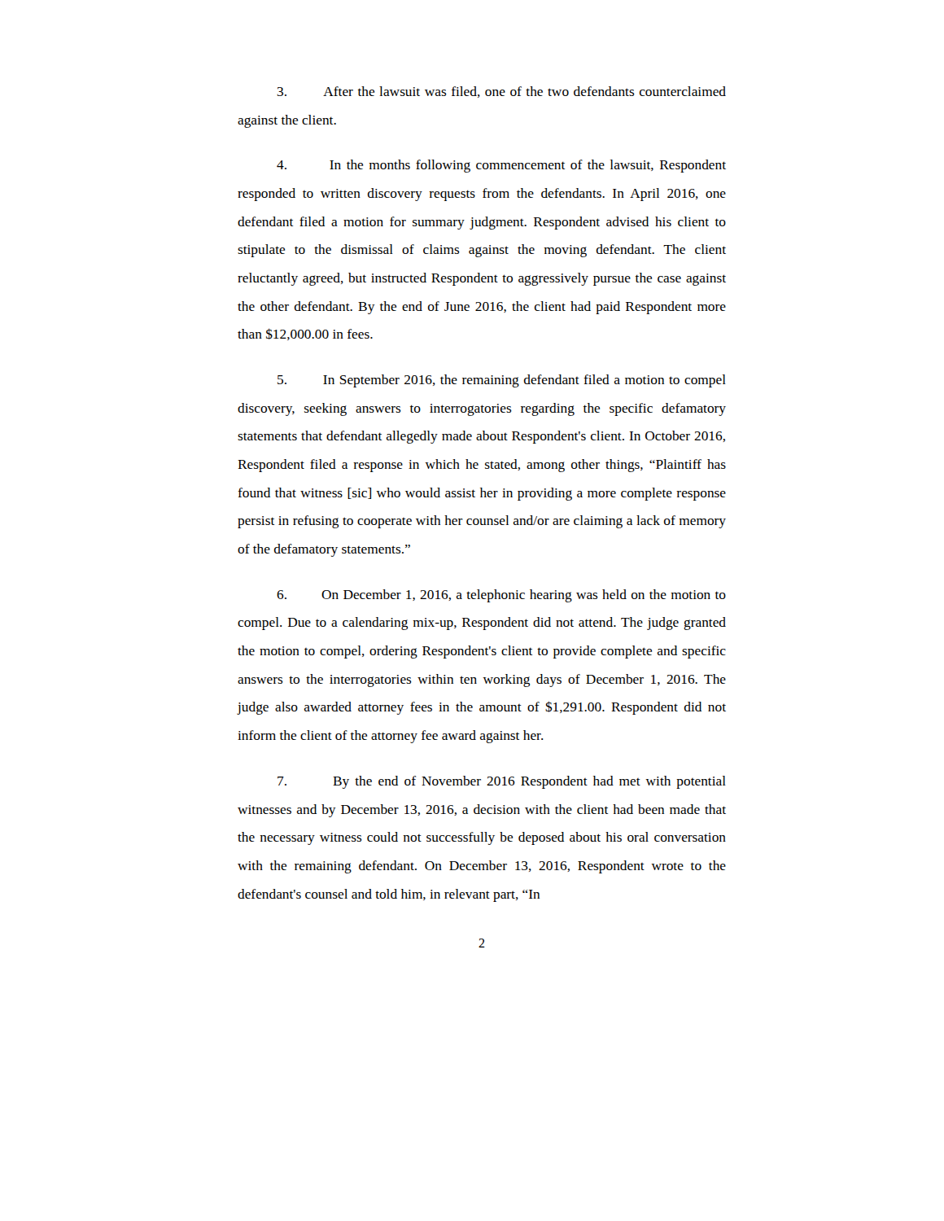3. After the lawsuit was filed, one of the two defendants counterclaimed against the client.
4. In the months following commencement of the lawsuit, Respondent responded to written discovery requests from the defendants. In April 2016, one defendant filed a motion for summary judgment. Respondent advised his client to stipulate to the dismissal of claims against the moving defendant. The client reluctantly agreed, but instructed Respondent to aggressively pursue the case against the other defendant. By the end of June 2016, the client had paid Respondent more than $12,000.00 in fees.
5. In September 2016, the remaining defendant filed a motion to compel discovery, seeking answers to interrogatories regarding the specific defamatory statements that defendant allegedly made about Respondent's client. In October 2016, Respondent filed a response in which he stated, among other things, “Plaintiff has found that witness [sic] who would assist her in providing a more complete response persist in refusing to cooperate with her counsel and/or are claiming a lack of memory of the defamatory statements.”
6. On December 1, 2016, a telephonic hearing was held on the motion to compel. Due to a calendaring mix-up, Respondent did not attend. The judge granted the motion to compel, ordering Respondent's client to provide complete and specific answers to the interrogatories within ten working days of December 1, 2016. The judge also awarded attorney fees in the amount of $1,291.00. Respondent did not inform the client of the attorney fee award against her.
7. By the end of November 2016 Respondent had met with potential witnesses and by December 13, 2016, a decision with the client had been made that the necessary witness could not successfully be deposed about his oral conversation with the remaining defendant. On December 13, 2016, Respondent wrote to the defendant's counsel and told him, in relevant part, “In
2